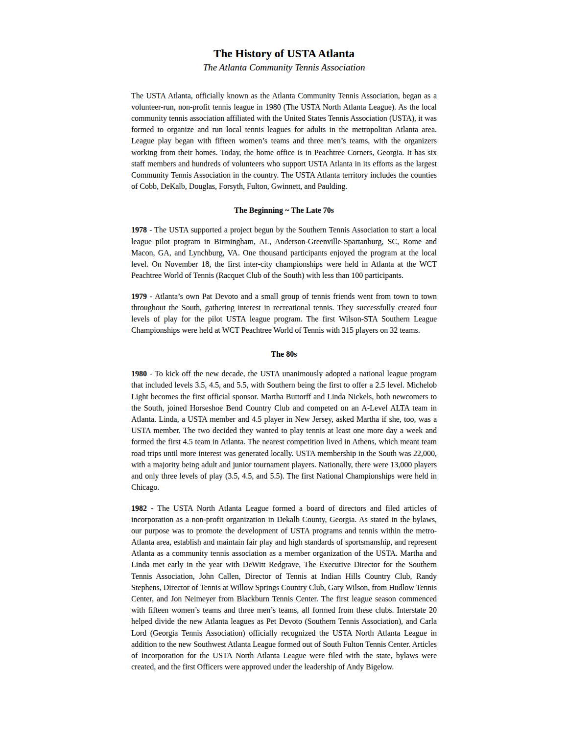The History of USTA Atlanta
The Atlanta Community Tennis Association
The USTA Atlanta, officially known as the Atlanta Community Tennis Association, began as a volunteer-run, non-profit tennis league in 1980 (The USTA North Atlanta League). As the local community tennis association affiliated with the United States Tennis Association (USTA), it was formed to organize and run local tennis leagues for adults in the metropolitan Atlanta area. League play began with fifteen women’s teams and three men’s teams, with the organizers working from their homes. Today, the home office is in Peachtree Corners, Georgia. It has six staff members and hundreds of volunteers who support USTA Atlanta in its efforts as the largest Community Tennis Association in the country. The USTA Atlanta territory includes the counties of Cobb, DeKalb, Douglas, Forsyth, Fulton, Gwinnett, and Paulding.
The Beginning ~ The Late 70s
1978 - The USTA supported a project begun by the Southern Tennis Association to start a local league pilot program in Birmingham, AL, Anderson-Greenville-Spartanburg, SC, Rome and Macon, GA, and Lynchburg, VA. One thousand participants enjoyed the program at the local level. On November 18, the first inter-city championships were held in Atlanta at the WCT Peachtree World of Tennis (Racquet Club of the South) with less than 100 participants.
1979 - Atlanta’s own Pat Devoto and a small group of tennis friends went from town to town throughout the South, gathering interest in recreational tennis. They successfully created four levels of play for the pilot USTA league program. The first Wilson-STA Southern League Championships were held at WCT Peachtree World of Tennis with 315 players on 32 teams.
The 80s
1980 - To kick off the new decade, the USTA unanimously adopted a national league program that included levels 3.5, 4.5, and 5.5, with Southern being the first to offer a 2.5 level. Michelob Light becomes the first official sponsor. Martha Buttorff and Linda Nickels, both newcomers to the South, joined Horseshoe Bend Country Club and competed on an A-Level ALTA team in Atlanta. Linda, a USTA member and 4.5 player in New Jersey, asked Martha if she, too, was a USTA member. The two decided they wanted to play tennis at least one more day a week and formed the first 4.5 team in Atlanta. The nearest competition lived in Athens, which meant team road trips until more interest was generated locally. USTA membership in the South was 22,000, with a majority being adult and junior tournament players. Nationally, there were 13,000 players and only three levels of play (3.5, 4.5, and 5.5). The first National Championships were held in Chicago.
1982 - The USTA North Atlanta League formed a board of directors and filed articles of incorporation as a non-profit organization in Dekalb County, Georgia. As stated in the bylaws, our purpose was to promote the development of USTA programs and tennis within the metro-Atlanta area, establish and maintain fair play and high standards of sportsmanship, and represent Atlanta as a community tennis association as a member organization of the USTA. Martha and Linda met early in the year with DeWitt Redgrave, The Executive Director for the Southern Tennis Association, John Callen, Director of Tennis at Indian Hills Country Club, Randy Stephens, Director of Tennis at Willow Springs Country Club, Gary Wilson, from Hudlow Tennis Center, and Jon Neimeyer from Blackburn Tennis Center. The first league season commenced with fifteen women’s teams and three men’s teams, all formed from these clubs. Interstate 20 helped divide the new Atlanta leagues as Pet Devoto (Southern Tennis Association), and Carla Lord (Georgia Tennis Association) officially recognized the USTA North Atlanta League in addition to the new Southwest Atlanta League formed out of South Fulton Tennis Center. Articles of Incorporation for the USTA North Atlanta League were filed with the state, bylaws were created, and the first Officers were approved under the leadership of Andy Bigelow.